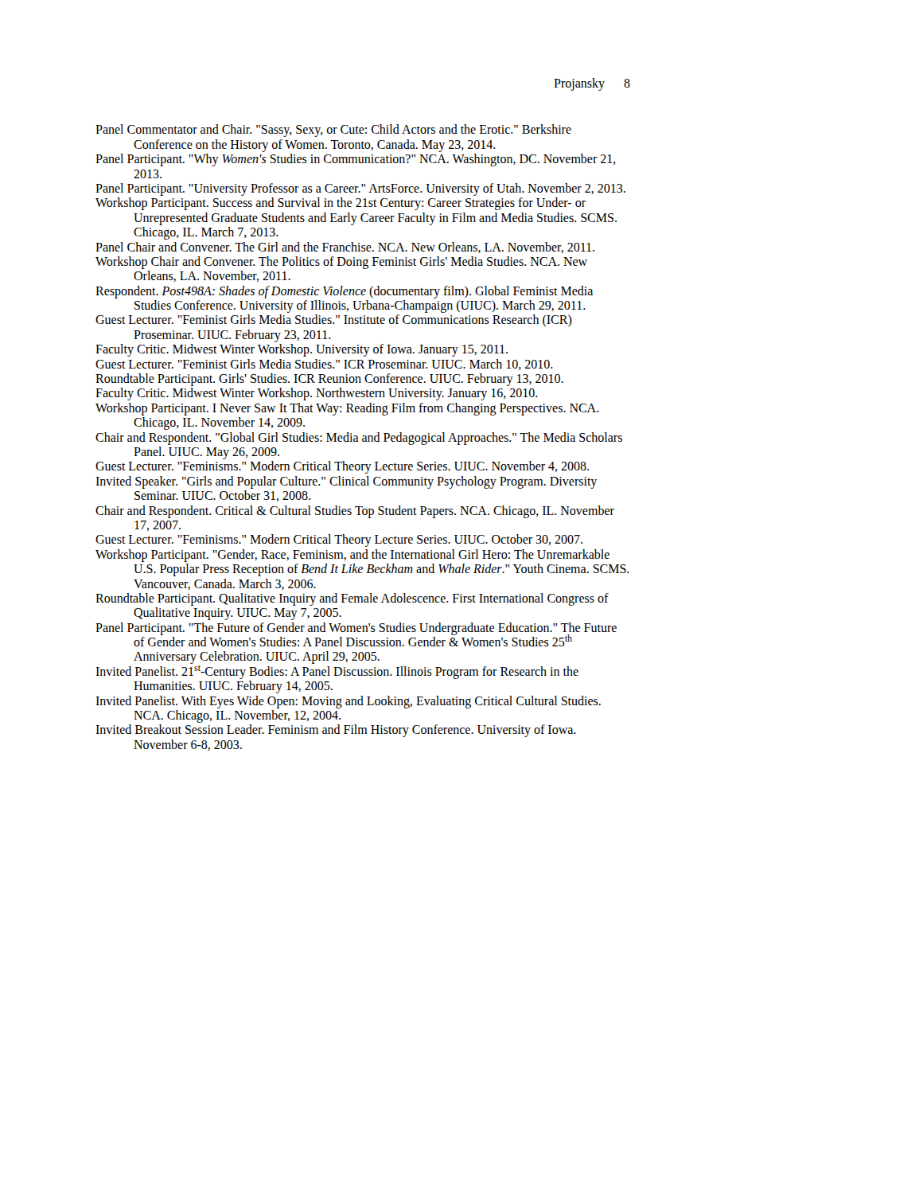Projansky 8
Panel Commentator and Chair. "Sassy, Sexy, or Cute: Child Actors and the Erotic." Berkshire Conference on the History of Women. Toronto, Canada. May 23, 2014.
Panel Participant. "Why Women's Studies in Communication?" NCA. Washington, DC. November 21, 2013.
Panel Participant. "University Professor as a Career." ArtsForce. University of Utah. November 2, 2013.
Workshop Participant. Success and Survival in the 21st Century: Career Strategies for Under- or Unrepresented Graduate Students and Early Career Faculty in Film and Media Studies. SCMS. Chicago, IL. March 7, 2013.
Panel Chair and Convener. The Girl and the Franchise. NCA. New Orleans, LA. November, 2011.
Workshop Chair and Convener. The Politics of Doing Feminist Girls' Media Studies. NCA. New Orleans, LA. November, 2011.
Respondent. Post498A: Shades of Domestic Violence (documentary film). Global Feminist Media Studies Conference. University of Illinois, Urbana-Champaign (UIUC). March 29, 2011.
Guest Lecturer. "Feminist Girls Media Studies." Institute of Communications Research (ICR) Proseminar. UIUC. February 23, 2011.
Faculty Critic. Midwest Winter Workshop. University of Iowa. January 15, 2011.
Guest Lecturer. "Feminist Girls Media Studies." ICR Proseminar. UIUC. March 10, 2010.
Roundtable Participant. Girls' Studies. ICR Reunion Conference. UIUC. February 13, 2010.
Faculty Critic. Midwest Winter Workshop. Northwestern University. January 16, 2010.
Workshop Participant. I Never Saw It That Way: Reading Film from Changing Perspectives. NCA. Chicago, IL. November 14, 2009.
Chair and Respondent. "Global Girl Studies: Media and Pedagogical Approaches." The Media Scholars Panel. UIUC. May 26, 2009.
Guest Lecturer. "Feminisms." Modern Critical Theory Lecture Series. UIUC. November 4, 2008.
Invited Speaker. "Girls and Popular Culture." Clinical Community Psychology Program. Diversity Seminar. UIUC. October 31, 2008.
Chair and Respondent. Critical & Cultural Studies Top Student Papers. NCA. Chicago, IL. November 17, 2007.
Guest Lecturer. "Feminisms." Modern Critical Theory Lecture Series. UIUC. October 30, 2007.
Workshop Participant. "Gender, Race, Feminism, and the International Girl Hero: The Unremarkable U.S. Popular Press Reception of Bend It Like Beckham and Whale Rider." Youth Cinema. SCMS. Vancouver, Canada. March 3, 2006.
Roundtable Participant. Qualitative Inquiry and Female Adolescence. First International Congress of Qualitative Inquiry. UIUC. May 7, 2005.
Panel Participant. "The Future of Gender and Women's Studies Undergraduate Education." The Future of Gender and Women's Studies: A Panel Discussion. Gender & Women's Studies 25th Anniversary Celebration. UIUC. April 29, 2005.
Invited Panelist. 21st-Century Bodies: A Panel Discussion. Illinois Program for Research in the Humanities. UIUC. February 14, 2005.
Invited Panelist. With Eyes Wide Open: Moving and Looking, Evaluating Critical Cultural Studies. NCA. Chicago, IL. November, 12, 2004.
Invited Breakout Session Leader. Feminism and Film History Conference. University of Iowa. November 6-8, 2003.